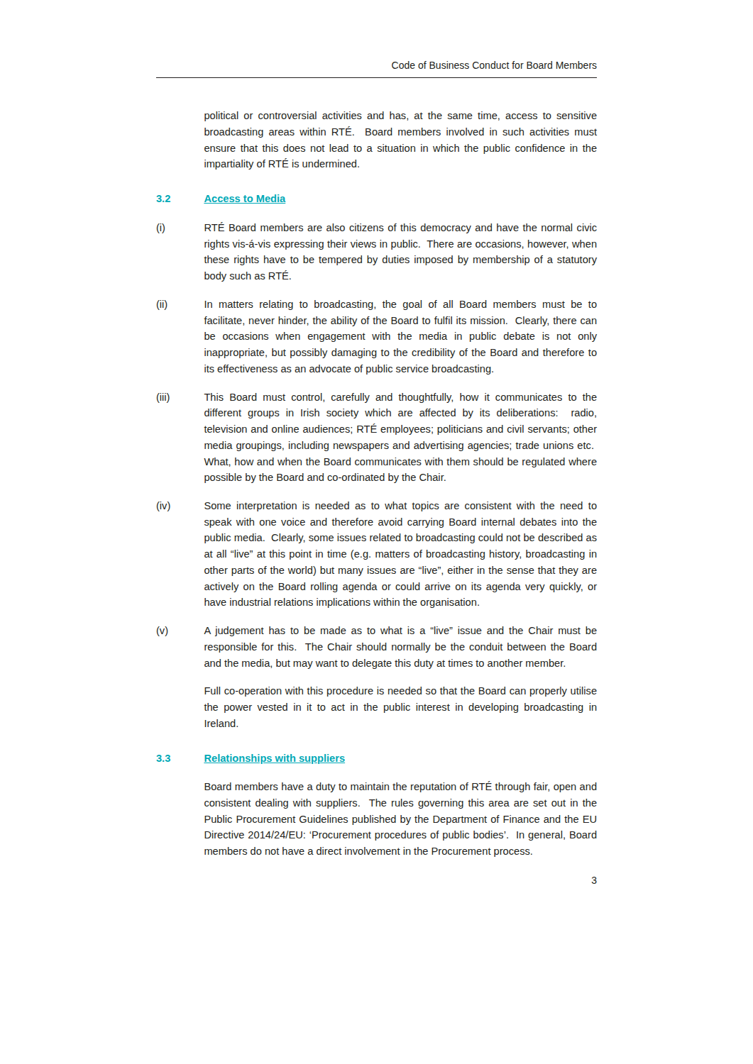Code of Business Conduct for Board Members
political or controversial activities and has, at the same time, access to sensitive broadcasting areas within RTÉ. Board members involved in such activities must ensure that this does not lead to a situation in which the public confidence in the impartiality of RTÉ is undermined.
3.2
Access to Media
(i)
RTÉ Board members are also citizens of this democracy and have the normal civic rights vis-á-vis expressing their views in public. There are occasions, however, when these rights have to be tempered by duties imposed by membership of a statutory body such as RTÉ.
(ii)
In matters relating to broadcasting, the goal of all Board members must be to facilitate, never hinder, the ability of the Board to fulfil its mission. Clearly, there can be occasions when engagement with the media in public debate is not only inappropriate, but possibly damaging to the credibility of the Board and therefore to its effectiveness as an advocate of public service broadcasting.
(iii)
This Board must control, carefully and thoughtfully, how it communicates to the different groups in Irish society which are affected by its deliberations: radio, television and online audiences; RTÉ employees; politicians and civil servants; other media groupings, including newspapers and advertising agencies; trade unions etc. What, how and when the Board communicates with them should be regulated where possible by the Board and co-ordinated by the Chair.
(iv)
Some interpretation is needed as to what topics are consistent with the need to speak with one voice and therefore avoid carrying Board internal debates into the public media. Clearly, some issues related to broadcasting could not be described as at all “live” at this point in time (e.g. matters of broadcasting history, broadcasting in other parts of the world) but many issues are “live”, either in the sense that they are actively on the Board rolling agenda or could arrive on its agenda very quickly, or have industrial relations implications within the organisation.
(v)
A judgement has to be made as to what is a “live” issue and the Chair must be responsible for this. The Chair should normally be the conduit between the Board and the media, but may want to delegate this duty at times to another member.
Full co-operation with this procedure is needed so that the Board can properly utilise the power vested in it to act in the public interest in developing broadcasting in Ireland.
3.3
Relationships with suppliers
Board members have a duty to maintain the reputation of RTÉ through fair, open and consistent dealing with suppliers. The rules governing this area are set out in the Public Procurement Guidelines published by the Department of Finance and the EU Directive 2014/24/EU: ‘Procurement procedures of public bodies’. In general, Board members do not have a direct involvement in the Procurement process.
3